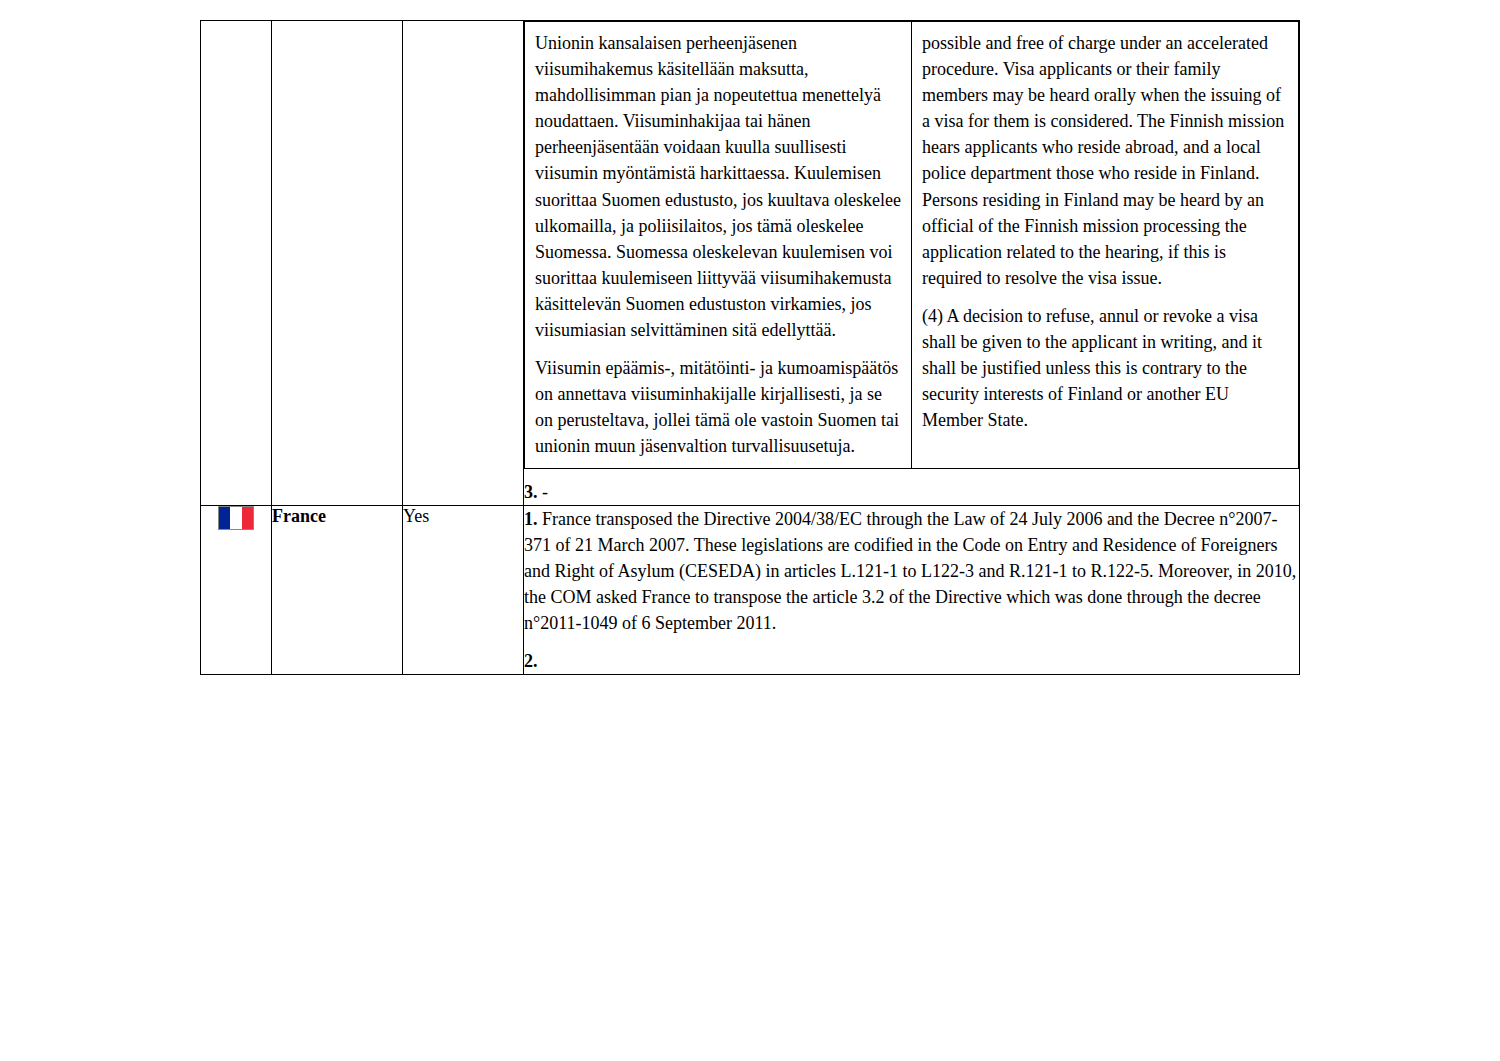| | | | / Unionin kansalaisen perheenjäsenen viisumihakemus käsitellään maksutta, mahdollisimman pian ja nopeutettua menettelyä noudattaen. Viisuminhakijaa tai hänen perheenjäsentään voidaan kuulla suullisesti viisumin myöntämistä harkittaessa. Kuulemisen suorittaa Suomen edustusto, jos kuultava oleskelee ulkomailla, ja poliisilaitos, jos tämä oleskelee Suomessa. Suomessa oleskelevan kuulemisen voi suorittaa kuulemiseen liittyvää viisumihakemusta käsittelevän Suomen edustuston virkamies, jos viisumiasian selvittäminen sitä edellyttää. Viisumin epäämis-, mitätöinti- ja kumoamispäätös on annettava viisuminhakijalle kirjallisesti, ja se on perusteltava, jollei tämä ole vastoin Suomen tai unionin muun jäsenvaltion turvallisuusetuja. / possible and free of charge under an accelerated procedure. Visa applicants or their family members may be heard orally when the issuing of a visa for them is considered. The Finnish mission hears applicants who reside abroad, and a local police department those who reside in Finland. Persons residing in Finland may be heard by an official of the Finnish mission processing the application related to the hearing, if this is required to resolve the visa issue. (4) A decision to refuse, annul or revoke a visa shall be given to the applicant in writing, and it shall be justified unless this is contrary to the security interests of Finland or another EU Member State. / 3. - |
| | France | Yes | 1. France transposed the Directive 2004/38/EC through the Law of 24 July 2006 and the Decree n°2007-371 of 21 March 2007. These legislations are codified in the Code on Entry and Residence of Foreigners and Right of Asylum (CESEDA) in articles L.121-1 to L122-3 and R.121-1 to R.122-5. Moreover, in 2010, the COM asked France to transpose the article 3.2 of the Directive which was done through the decree n°2011-1049 of 6 September 2011. 2. |